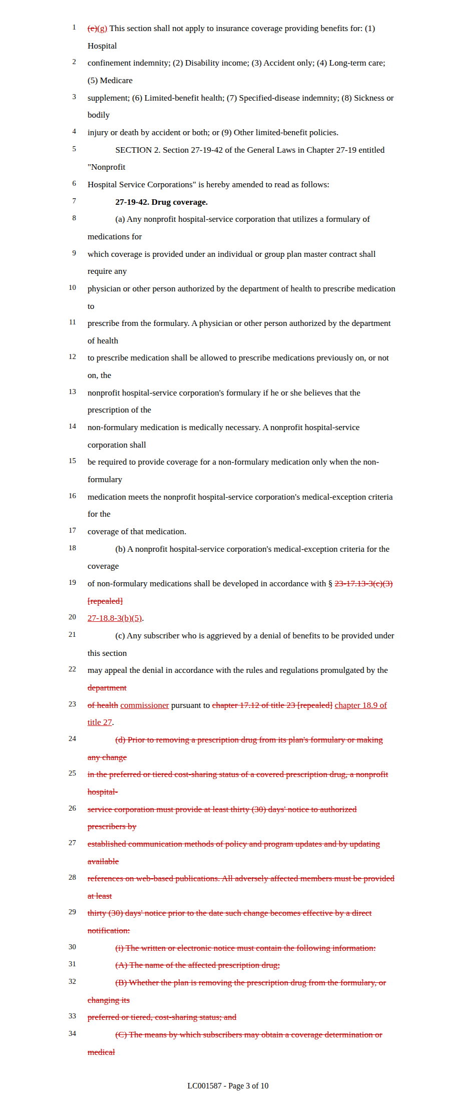(e)(g) This section shall not apply to insurance coverage providing benefits for: (1) Hospital
confinement indemnity; (2) Disability income; (3) Accident only; (4) Long-term care; (5) Medicare
supplement; (6) Limited-benefit health; (7) Specified-disease indemnity; (8) Sickness or bodily
injury or death by accident or both; or (9) Other limited-benefit policies.
SECTION 2. Section 27-19-42 of the General Laws in Chapter 27-19 entitled "Nonprofit
Hospital Service Corporations" is hereby amended to read as follows:
27-19-42. Drug coverage.
(a) Any nonprofit hospital-service corporation that utilizes a formulary of medications for
which coverage is provided under an individual or group plan master contract shall require any
physician or other person authorized by the department of health to prescribe medication to
prescribe from the formulary. A physician or other person authorized by the department of health
to prescribe medication shall be allowed to prescribe medications previously on, or not on, the
nonprofit hospital-service corporation's formulary if he or she believes that the prescription of the
non-formulary medication is medically necessary. A nonprofit hospital-service corporation shall
be required to provide coverage for a non-formulary medication only when the non-formulary
medication meets the nonprofit hospital-service corporation's medical-exception criteria for the
coverage of that medication.
(b) A nonprofit hospital-service corporation's medical-exception criteria for the coverage
of non-formulary medications shall be developed in accordance with § 23-17.13-3(c)(3) [repealed]
27-18.8-3(b)(5).
(c) Any subscriber who is aggrieved by a denial of benefits to be provided under this section
may appeal the denial in accordance with the rules and regulations promulgated by the department
of health commissioner pursuant to chapter 17.12 of title 23 [repealed] chapter 18.9 of title 27.
(d) Prior to removing a prescription drug from its plan's formulary or making any change
in the preferred or tiered cost-sharing status of a covered prescription drug, a nonprofit hospital-
service corporation must provide at least thirty (30) days' notice to authorized prescribers by
established communication methods of policy and program updates and by updating available
references on web-based publications. All adversely affected members must be provided at least
thirty (30) days' notice prior to the date such change becomes effective by a direct notification:
(i) The written or electronic notice must contain the following information:
(A) The name of the affected prescription drug;
(B) Whether the plan is removing the prescription drug from the formulary, or changing its
preferred or tiered, cost-sharing status; and
(C) The means by which subscribers may obtain a coverage determination or medical
LC001587 - Page 3 of 10